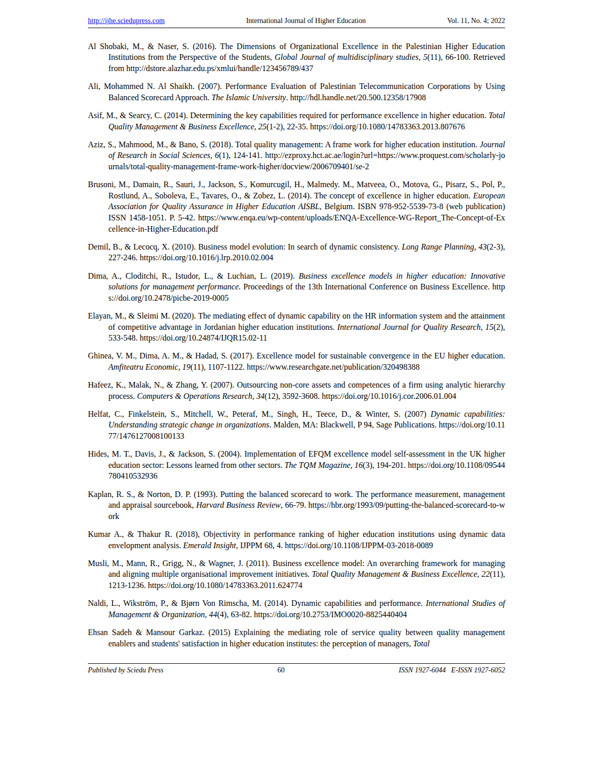http://ijhe.sciedupress.com International Journal of Higher Education Vol. 11, No. 4; 2022
Al Shobaki, M., & Naser, S. (2016). The Dimensions of Organizational Excellence in the Palestinian Higher Education Institutions from the Perspective of the Students, Global Journal of multidisciplinary studies, 5(11), 66-100. Retrieved from http://dstore.alazhar.edu.ps/xmlui/handle/123456789/437
Ali, Mohammed N. Al Shaikh. (2007). Performance Evaluation of Palestinian Telecommunication Corporations by Using Balanced Scorecard Approach. The Islamic University. http://hdl.handle.net/20.500.12358/17908
Asif, M., & Searcy, C. (2014). Determining the key capabilities required for performance excellence in higher education. Total Quality Management & Business Excellence, 25(1-2), 22-35. https://doi.org/10.1080/14783363.2013.807676
Aziz, S., Mahmood, M., & Bano, S. (2018). Total quality management: A frame work for higher education institution. Journal of Research in Social Sciences, 6(1), 124-141. http://ezproxy.hct.ac.ae/login?url=https://www.proquest.com/scholarly-journals/total-quality-management-frame-work-higher/docview/2006709401/se-2
Brusoni, M., Damain, R., Sauri, J., Jackson, S., Komurcugil, H., Malmedy. M., Matveea, O., Motova, G., Pisarz, S., Pol, P., Rostlund, A., Soboleva, E., Tavares, O., & Zobez, L. (2014). The concept of excellence in higher education. European Association for Quality Assurance in Higher Education AISBL, Belgium. ISBN 978-952-5539-73-8 (web publication) ISSN 1458-1051. P. 5-42. https://www.enqa.eu/wp-content/uploads/ENQA-Excellence-WG-Report_The-Concept-of-Excellence-in-Higher-Education.pdf
Demil, B., & Lecocq, X. (2010). Business model evolution: In search of dynamic consistency. Long Range Planning, 43(2-3), 227-246. https://doi.org/10.1016/j.lrp.2010.02.004
Dima, A., Cloditchi, R., Istudor, L., & Luchian, L. (2019). Business excellence models in higher education: Innovative solutions for management performance. Proceedings of the 13th International Conference on Business Excellence. https://doi.org/10.2478/picbe-2019-0005
Elayan, M., & Sleimi M. (2020). The mediating effect of dynamic capability on the HR information system and the attainment of competitive advantage in Jordanian higher education institutions. International Journal for Quality Research, 15(2), 533-548. https://doi.org/10.24874/IJQR15.02-11
Ghinea, V. M., Dima, A. M., & Hadad, S. (2017). Excellence model for sustainable convergence in the EU higher education. Amfiteatru Economic, 19(11), 1107-1122. https://www.researchgate.net/publication/320498388
Hafeez, K., Malak, N., & Zhang, Y. (2007). Outsourcing non-core assets and competences of a firm using analytic hierarchy process. Computers & Operations Research, 34(12), 3592-3608. https://doi.org/10.1016/j.cor.2006.01.004
Helfat, C., Finkelstein, S., Mitchell, W., Peteraf, M., Singh, H., Teece, D., & Winter, S. (2007) Dynamic capabilities: Understanding strategic change in organizations. Malden, MA: Blackwell, P 94, Sage Publications. https://doi.org/10.1177/1476127008100133
Hides, M. T., Davis, J., & Jackson, S. (2004). Implementation of EFQM excellence model self-assessment in the UK higher education sector: Lessons learned from other sectors. The TQM Magazine, 16(3), 194-201. https://doi.org/10.1108/09544780410532936
Kaplan, R. S., & Norton, D. P. (1993). Putting the balanced scorecard to work. The performance measurement, management and appraisal sourcebook, Harvard Business Review, 66-79. https://hbr.org/1993/09/putting-the-balanced-scorecard-to-work
Kumar A., & Thakur R. (2018), Objectivity in performance ranking of higher education institutions using dynamic data envelopment analysis. Emerald Insight, IJPPM 68, 4. https://doi.org/10.1108/IJPPM-03-2018-0089
Musli, M., Mann, R., Grigg, N., & Wagner, J. (2011). Business excellence model: An overarching framework for managing and aligning multiple organisational improvement initiatives. Total Quality Management & Business Excellence, 22(11), 1213-1236. https://doi.org/10.1080/14783363.2011.624774
Naldi, L., Wikström, P., & Bjørn Von Rimscha, M. (2014). Dynamic capabilities and performance. International Studies of Management & Organization, 44(4), 63-82. https://doi.org/10.2753/IMO0020-8825440404
Ehsan Sadeh & Mansour Garkaz. (2015) Explaining the mediating role of service quality between quality management enablers and students' satisfaction in higher education institutes: the perception of managers, Total
Published by Sciedu Press 60 ISSN 1927-6044 E-ISSN 1927-6052